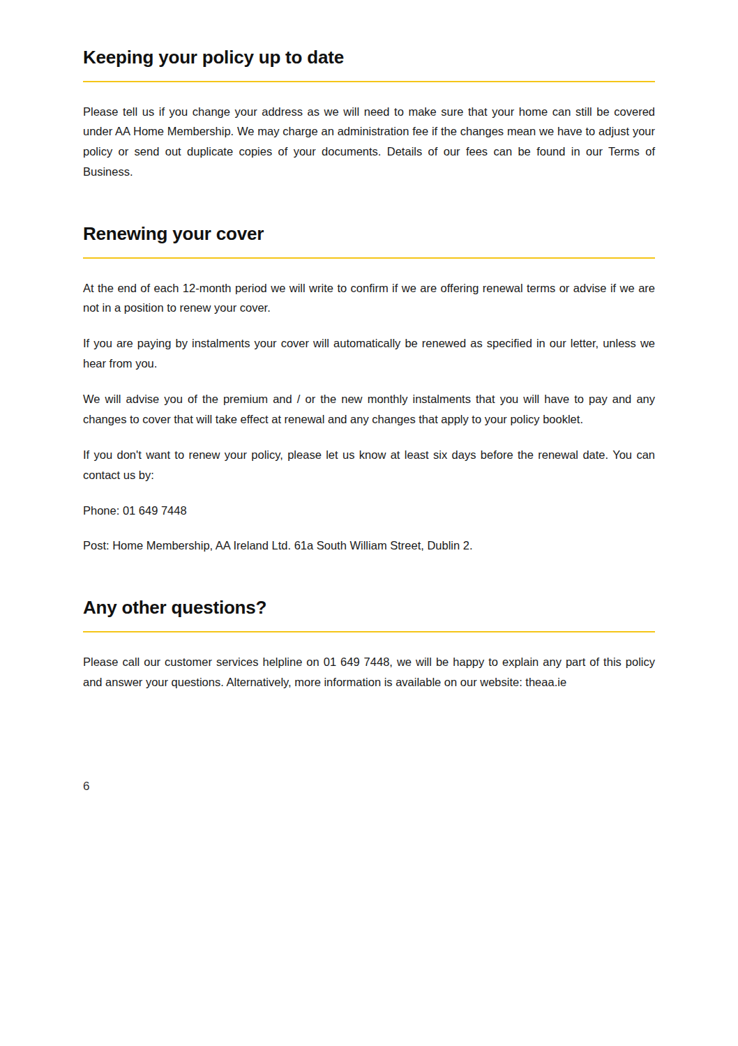Keeping your policy up to date
Please tell us if you change your address as we will need to make sure that your home can still be covered under AA Home Membership. We may charge an administration fee if the changes mean we have to adjust your policy or send out duplicate copies of your documents. Details of our fees can be found in our Terms of Business.
Renewing your cover
At the end of each 12-month period we will write to confirm if we are offering renewal terms or advise if we are not in a position to renew your cover.
If you are paying by instalments your cover will automatically be renewed as specified in our letter, unless we hear from you.
We will advise you of the premium and / or the new monthly instalments that you will have to pay and any changes to cover that will take effect at renewal and any changes that apply to your policy booklet.
If you don't want to renew your policy, please let us know at least six days before the renewal date. You can contact us by:
Phone: 01 649 7448
Post: Home Membership, AA Ireland Ltd. 61a South William Street, Dublin 2.
Any other questions?
Please call our customer services helpline on 01 649 7448, we will be happy to explain any part of this policy and answer your questions. Alternatively, more information is available on our website: theaa.ie
6